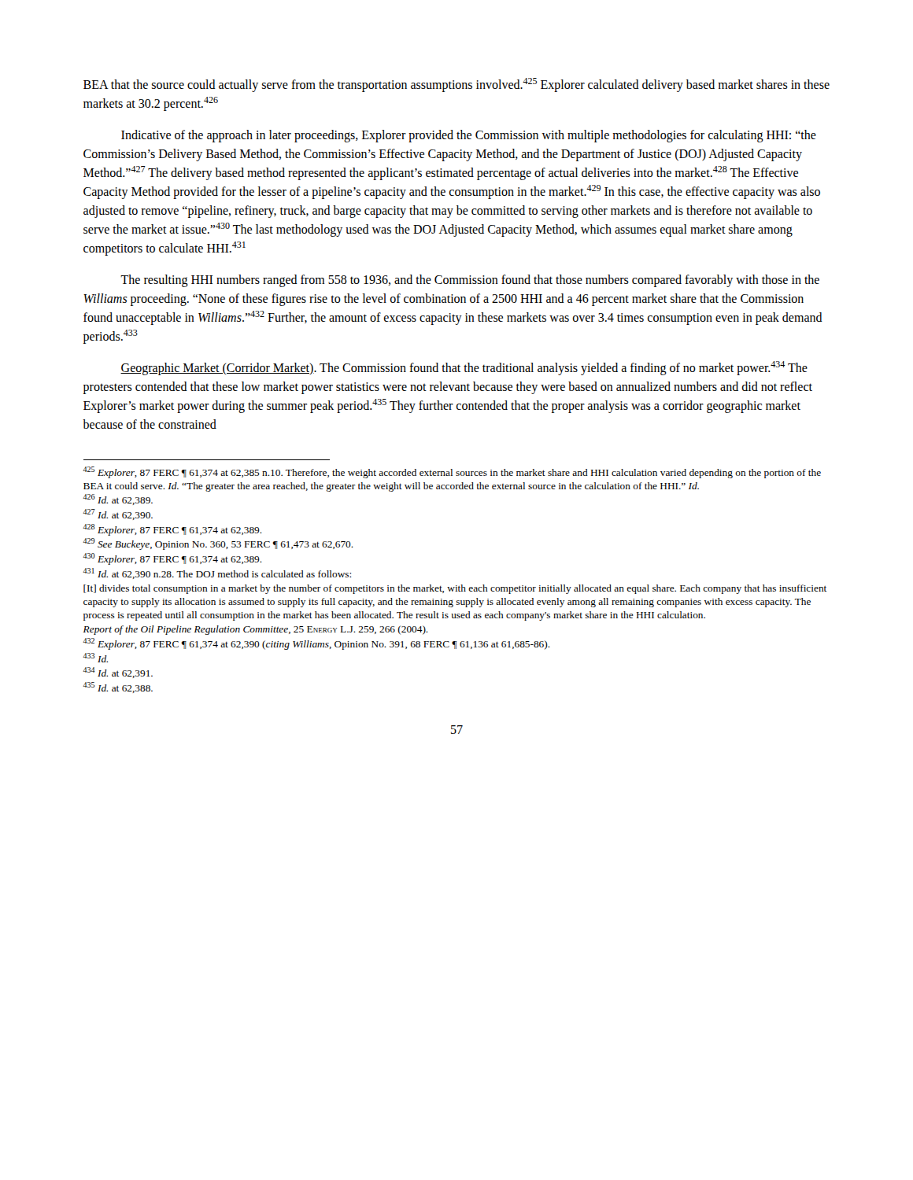BEA that the source could actually serve from the transportation assumptions involved.425 Explorer calculated delivery based market shares in these markets at 30.2 percent.426
Indicative of the approach in later proceedings, Explorer provided the Commission with multiple methodologies for calculating HHI: “the Commission’s Delivery Based Method, the Commission’s Effective Capacity Method, and the Department of Justice (DOJ) Adjusted Capacity Method.”427 The delivery based method represented the applicant’s estimated percentage of actual deliveries into the market.428 The Effective Capacity Method provided for the lesser of a pipeline’s capacity and the consumption in the market.429 In this case, the effective capacity was also adjusted to remove “pipeline, refinery, truck, and barge capacity that may be committed to serving other markets and is therefore not available to serve the market at issue.”430 The last methodology used was the DOJ Adjusted Capacity Method, which assumes equal market share among competitors to calculate HHI.431
The resulting HHI numbers ranged from 558 to 1936, and the Commission found that those numbers compared favorably with those in the Williams proceeding. “None of these figures rise to the level of combination of a 2500 HHI and a 46 percent market share that the Commission found unacceptable in Williams.”432 Further, the amount of excess capacity in these markets was over 3.4 times consumption even in peak demand periods.433
Geographic Market (Corridor Market). The Commission found that the traditional analysis yielded a finding of no market power.434 The protesters contended that these low market power statistics were not relevant because they were based on annualized numbers and did not reflect Explorer’s market power during the summer peak period.435 They further contended that the proper analysis was a corridor geographic market because of the constrained
425 Explorer, 87 FERC ¶ 61,374 at 62,385 n.10. Therefore, the weight accorded external sources in the market share and HHI calculation varied depending on the portion of the BEA it could serve. Id. “The greater the area reached, the greater the weight will be accorded the external source in the calculation of the HHI.” Id.
426 Id. at 62,389.
427 Id. at 62,390.
428 Explorer, 87 FERC ¶ 61,374 at 62,389.
429 See Buckeye, Opinion No. 360, 53 FERC ¶ 61,473 at 62,670.
430 Explorer, 87 FERC ¶ 61,374 at 62,389.
431 Id. at 62,390 n.28. The DOJ method is calculated as follows:
[It] divides total consumption in a market by the number of competitors in the market, with each competitor initially allocated an equal share. Each company that has insufficient capacity to supply its allocation is assumed to supply its full capacity, and the remaining supply is allocated evenly among all remaining companies with excess capacity. The process is repeated until all consumption in the market has been allocated. The result is used as each company's market share in the HHI calculation.
Report of the Oil Pipeline Regulation Committee, 25 Energy L.J. 259, 266 (2004).
432 Explorer, 87 FERC ¶ 61,374 at 62,390 (citing Williams, Opinion No. 391, 68 FERC ¶ 61,136 at 61,685-86).
433 Id.
434 Id. at 62,391.
435 Id. at 62,388.
57